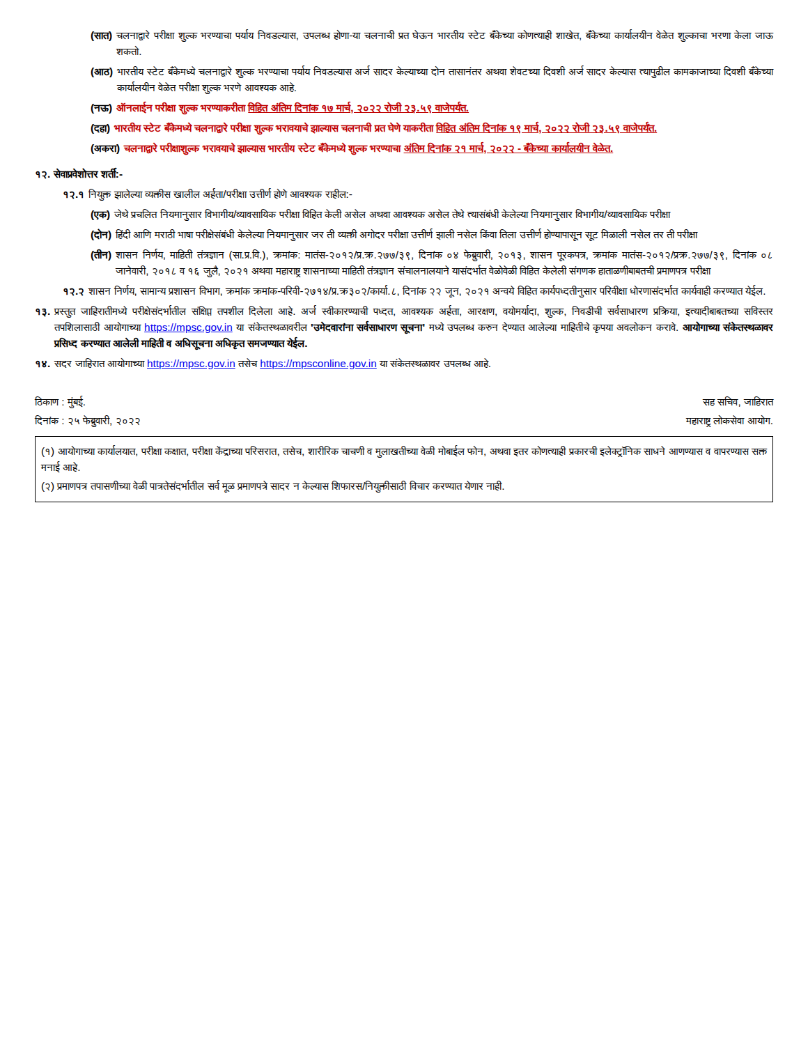(सात)
चलनाद्वारे परीक्षा शुल्क भरण्याचा पर्याय निवडल्यास, उपलब्ध होणा-या चलनाची प्रत घेऊन भारतीय स्टेट बँकेच्या कोणत्याही शाखेत, बँकेच्या कार्यालयीन वेळेत शुल्काचा भरणा केला जाऊ शकतो.
(आठ)
भारतीय स्टेट बँकेमध्ये चलनाद्वारे शुल्क भरण्याचा पर्याय निवडल्यास अर्ज सादर केल्याच्या दोन तासानंतर अथवा शेवटच्या दिवशी अर्ज सादर केल्यास त्यापुढील कामकाजाच्या दिवशी बँकेच्या कार्यालयीन वेळेत परीक्षा शुल्क भरणे आवश्यक आहे.
(नऊ)
ऑनलाईन परीक्षा शुल्क भरण्याकरीता विहित अंतिम दिनांक १७ मार्च, २०२२ रोजी २३.५९ वाजेपर्यंत.
(दहा)
भारतीय स्टेट बँकेमध्ये चलनाद्वारे परीक्षा शुल्क भरावयाचे झाल्यास चलनाची प्रत घेणे याकरीता विहित अंतिम दिनांक १९ मार्च, २०२२ रोजी २३.५९ वाजेपर्यंत.
(अकरा)
चलनाद्वारे परीक्षाशुल्क भरावयाचे झाल्यास भारतीय स्टेट बँकेमध्ये शुल्क भरण्याचा अंतिम दिनांक २१ मार्च, २०२२ - बँकेच्या कार्यालयीन वेळेत.
१२. सेवाप्रवेशोत्तर शर्ती:-
१२.१
नियुक्त झालेल्या व्यक्तीस खालील अर्हता/परीक्षा उत्तीर्ण होणे आवश्यक राहील:-
(एक)
जेथे प्रचलित नियमानुसार विभागीय/व्यावसायिक परीक्षा विहित केली असेल अथवा आवश्यक असेल तेथे त्यासंबंधी केलेल्या नियमानुसार विभागीय/व्यावसायिक परीक्षा
(दोन)
हिंदी आणि मराठी भाषा परीक्षेसंबंधी केलेल्या नियमानुसार जर ती व्यक्ती अगोदर परीक्षा उत्तीर्ण झाली नसेल किंवा तिला उत्तीर्ण होण्यापासून सूट मिळाली नसेल तर ती परीक्षा
(तीन)
शासन निर्णय, माहिती तंत्रज्ञान (सा.प्र.वि.), क्रमांक: मातंस-२०१२/प्र.क्र.२७७/३९, दिनांक ०४ फेब्रुवारी, २०१३, शासन पूरकपत्र, क्रमांक मातंस-२०१२/प्रक्र.२७७/३९, दिनांक ०८ जानेवारी, २०१८ व १६ जुलै, २०२१ अथवा महाराष्ट्र शासनाच्या माहिती तंत्रज्ञान संचालनालयाने यासंदर्भात वेळोवेळी विहित केलेली संगणक हाताळणीबाबतची प्रमाणपत्र परीक्षा
१२.२
शासन निर्णय, सामान्य प्रशासन विभाग, क्रमांक क्रमांक-परिवी-२७१४/प्र.क्र३०२/कार्या.८, दिनांक २२ जून, २०२१ अन्वये विहित कार्यपध्दतीनुसार परिवीक्षा धोरणासंदर्भात कार्यवाही करण्यात येईल.
१३.
प्रस्तुत जाहिरातीमध्ये परीक्षेसंदर्भातील संक्षिप्त तपशील दिलेला आहे. अर्ज स्वीकारण्याची पध्दत, आवश्यक अर्हता, आरक्षण, वयोमर्यादा, शुल्क, निवडीची सर्वसाधारण प्रक्रिया, इत्यादीबाबतच्या सविस्तर तपशिलासाठी आयोगाच्या https://mpsc.gov.in या संकेतस्थळावरील 'उमेदवारांना सर्वसाधारण सूचना' मध्ये उपलब्ध करुन देण्यात आलेल्या माहितीचे कृपया अवलोकन करावे. आयोगाच्या संकेतस्थळावर प्रसिध्द करण्यात आलेली माहिती व अधिसूचना अधिकृत समजण्यात येईल.
१४.
सदर जाहिरात आयोगाच्या https://mpsc.gov.in तसेच https://mpsconline.gov.in या संकेतस्थळावर उपलब्ध आहे.
| ठिकाण : मुंबई. | सह सचिव, जाहिरात |
| दिनांक : २५ फेब्रुवारी, २०२२ | महाराष्ट्र लोकसेवा आयोग. |
(१) आयोगाच्या कार्यालयात, परीक्षा कक्षात, परीक्षा केंद्राच्या परिसरात, तसेच, शारीरिक चाचणी व मुलाखतीच्या वेळी मोबाईल फोन, अथवा इतर कोणत्याही प्रकारची इलेक्ट्रॉनिक साधने आणण्यास व वापरण्यास सक्त मनाई आहे.
(२) प्रमाणपत्र तपासणीच्या वेळी पात्रतेसंदर्भातील सर्व मूळ प्रमाणपत्रे सादर न केल्यास शिफारस/नियुक्तीसाठी विचार करण्यात येणार नाही.